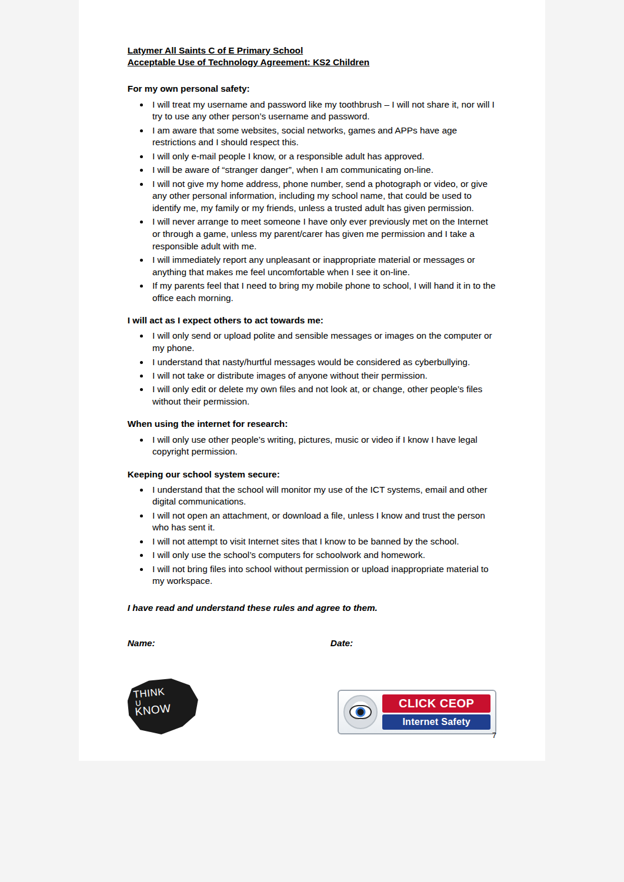Latymer All Saints C of E Primary School
Acceptable Use of Technology Agreement: KS2 Children
For my own personal safety:
I will treat my username and password like my toothbrush – I will not share it, nor will I try to use any other person’s username and password.
I am aware that some websites, social networks, games and APPs have age restrictions and I should respect this.
I will only e-mail people I know, or a responsible adult has approved.
I will be aware of “stranger danger”, when I am communicating on-line.
I will not give my home address, phone number, send a photograph or video, or give any other personal information, including my school name, that could be used to identify me, my family or my friends, unless a trusted adult has given permission.
I will never arrange to meet someone I have only ever previously met on the Internet or through a game, unless my parent/carer has given me permission and I take a responsible adult with me.
I will immediately report any unpleasant or inappropriate material or messages or anything that makes me feel uncomfortable when I see it on-line.
If my parents feel that I need to bring my mobile phone to school, I will hand it in to the office each morning.
I will act as I expect others to act towards me:
I will only send or upload polite and sensible messages or images on the computer or my phone.
I understand that nasty/hurtful messages would be considered as cyberbullying.
I will not take or distribute images of anyone without their permission.
I will only edit or delete my own files and not look at, or change, other people’s files without their permission.
When using the internet for research:
I will only use other people’s writing, pictures, music or video if I know I have legal copyright permission.
Keeping our school system secure:
I understand that the school will monitor my use of the ICT systems, email and other digital communications.
I will not open an attachment, or download a file, unless I know and trust the person who has sent it.
I will not attempt to visit Internet sites that I know to be banned by the school.
I will only use the school’s computers for schoolwork and homework.
I will not bring files into school without permission or upload inappropriate material to my workspace.
I have read and understand these rules and agree to them.
Name: Date:
THINK
U
KNOW
.co.uk
CLICK CEOP Internet Safety
7